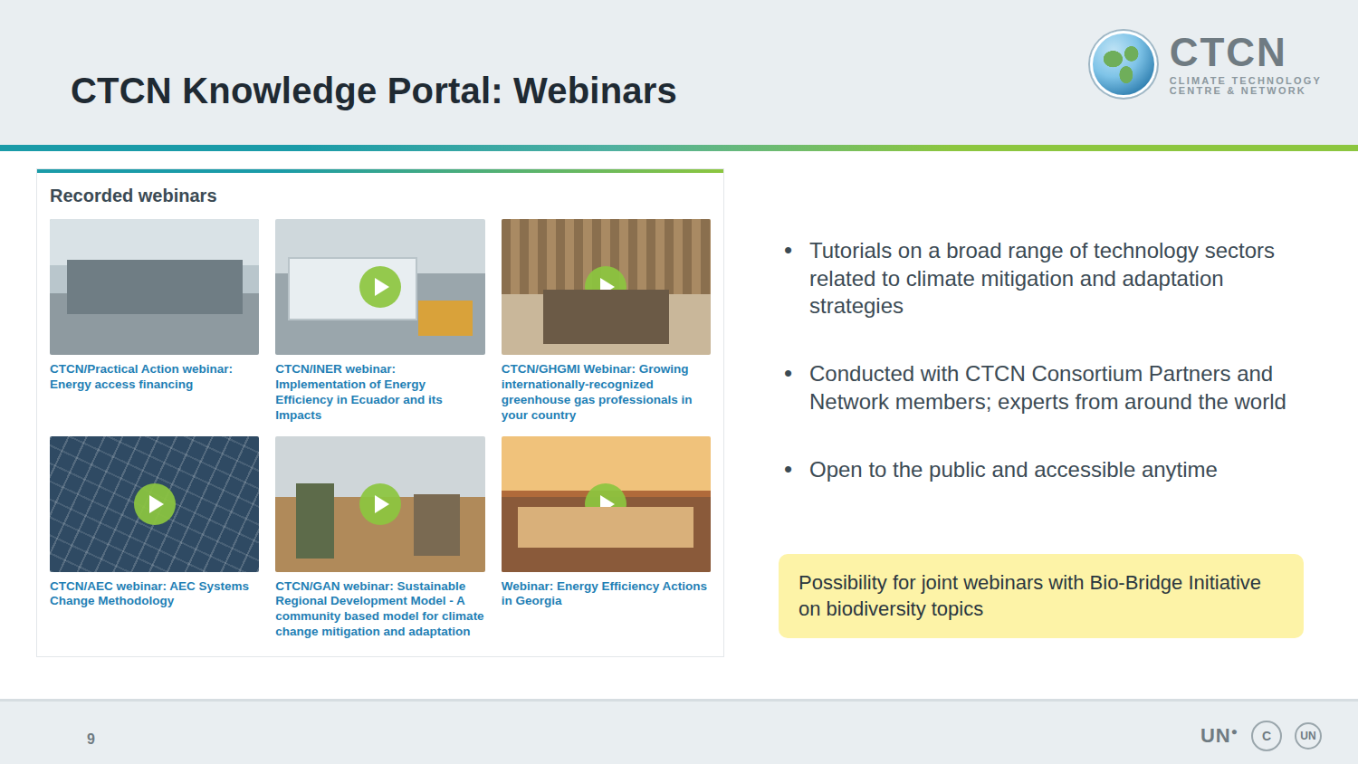CTCN Knowledge Portal: Webinars
CTCN CLIMATE TECHNOLOGY CENTRE & NETWORK
Recorded webinars
CTCN/Practical Action webinar: Energy access financing
CTCN/INER webinar: Implementation of Energy Efficiency in Ecuador and its Impacts
CTCN/GHGMI Webinar: Growing internationally-recognized greenhouse gas professionals in your country
CTCN/AEC webinar: AEC Systems Change Methodology
CTCN/GAN webinar: Sustainable Regional Development Model - A community based model for climate change mitigation and adaptation
Webinar: Energy Efficiency Actions in Georgia
Tutorials on a broad range of technology sectors related to climate mitigation and adaptation strategies
Conducted with CTCN Consortium Partners and Network members; experts from around the world
Open to the public and accessible anytime
Possibility for joint webinars with Bio-Bridge Initiative on biodiversity topics
9
UN●
C
UN